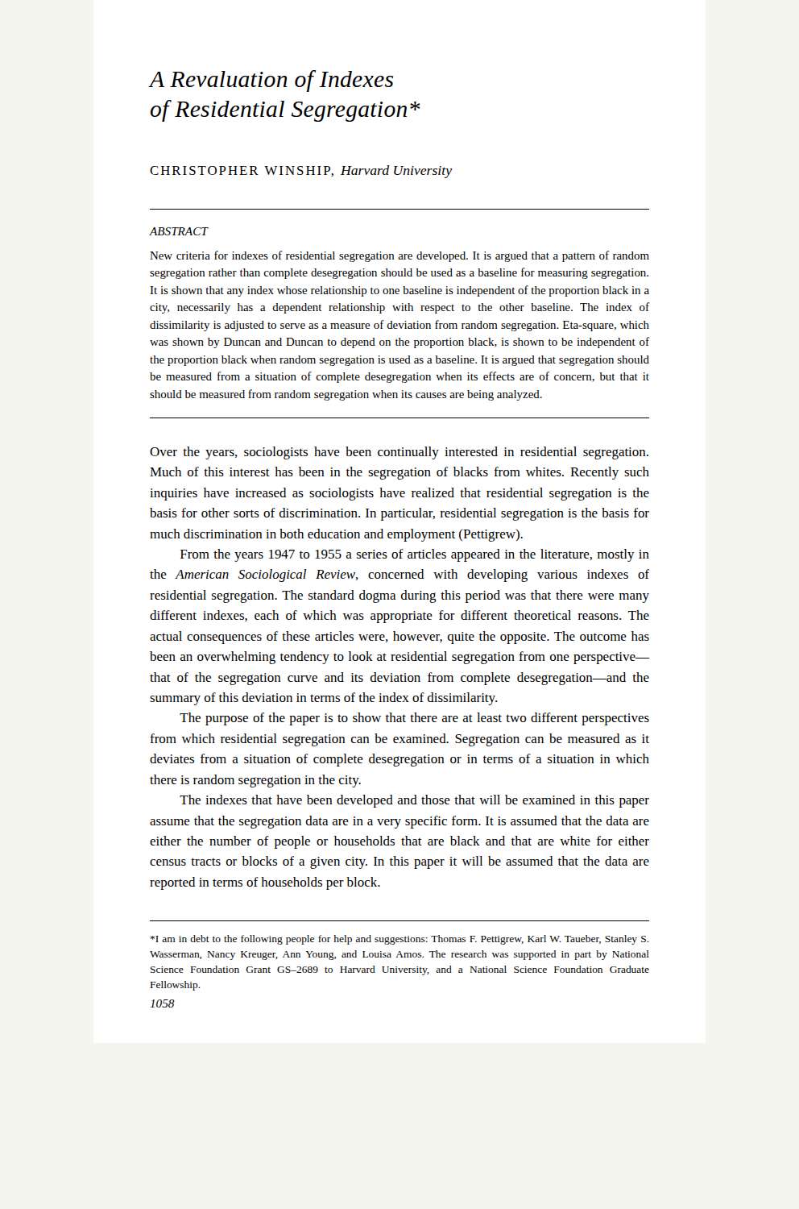A Revaluation of Indexes
of Residential Segregation*
CHRISTOPHER WINSHIP, Harvard University
ABSTRACT
New criteria for indexes of residential segregation are developed. It is argued that a pattern of random segregation rather than complete desegregation should be used as a baseline for measuring segregation. It is shown that any index whose relationship to one baseline is independent of the proportion black in a city, necessarily has a dependent relationship with respect to the other baseline. The index of dissimilarity is adjusted to serve as a measure of deviation from random segregation. Eta-square, which was shown by Duncan and Duncan to depend on the proportion black, is shown to be independent of the proportion black when random segregation is used as a baseline. It is argued that segregation should be measured from a situation of complete desegregation when its effects are of concern, but that it should be measured from random segregation when its causes are being analyzed.
Over the years, sociologists have been continually interested in residential segregation. Much of this interest has been in the segregation of blacks from whites. Recently such inquiries have increased as sociologists have realized that residential segregation is the basis for other sorts of discrimination. In particular, residential segregation is the basis for much discrimination in both education and employment (Pettigrew).
From the years 1947 to 1955 a series of articles appeared in the literature, mostly in the American Sociological Review, concerned with developing various indexes of residential segregation. The standard dogma during this period was that there were many different indexes, each of which was appropriate for different theoretical reasons. The actual consequences of these articles were, however, quite the opposite. The outcome has been an overwhelming tendency to look at residential segregation from one perspective—that of the segregation curve and its deviation from complete desegregation—and the summary of this deviation in terms of the index of dissimilarity.
The purpose of the paper is to show that there are at least two different perspectives from which residential segregation can be examined. Segregation can be measured as it deviates from a situation of complete desegregation or in terms of a situation in which there is random segregation in the city.
The indexes that have been developed and those that will be examined in this paper assume that the segregation data are in a very specific form. It is assumed that the data are either the number of people or households that are black and that are white for either census tracts or blocks of a given city. In this paper it will be assumed that the data are reported in terms of households per block.
*I am in debt to the following people for help and suggestions: Thomas F. Pettigrew, Karl W. Taueber, Stanley S. Wasserman, Nancy Kreuger, Ann Young, and Louisa Amos. The research was supported in part by National Science Foundation Grant GS–2689 to Harvard University, and a National Science Foundation Graduate Fellowship.
1058